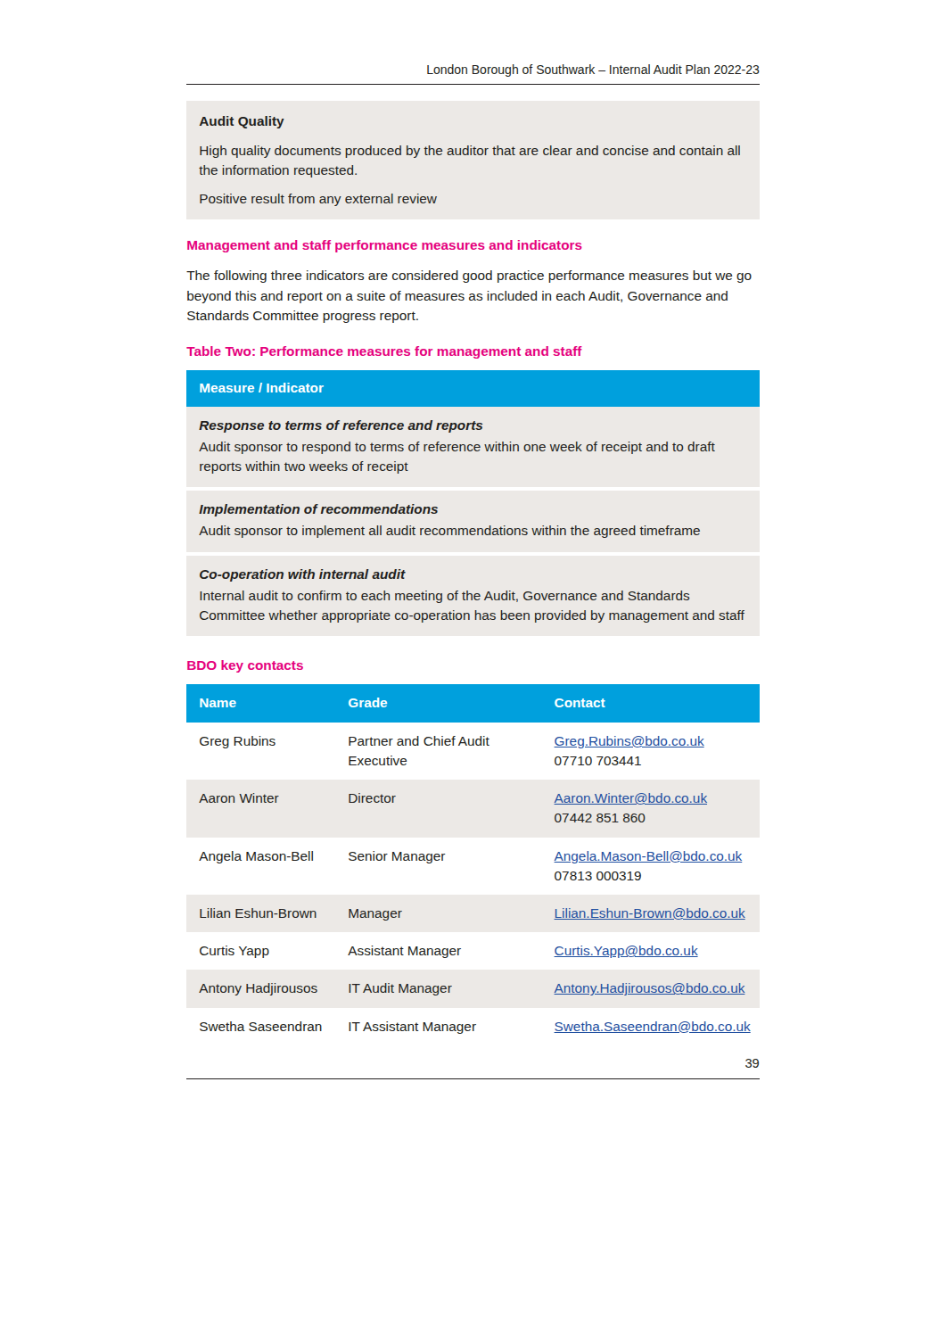London Borough of Southwark – Internal Audit Plan 2022-23
Audit Quality
High quality documents produced by the auditor that are clear and concise and contain all the information requested.
Positive result from any external review
Management and staff performance measures and indicators
The following three indicators are considered good practice performance measures but we go beyond this and report on a suite of measures as included in each Audit, Governance and Standards Committee progress report.
Table Two: Performance measures for management and staff
| Measure / Indicator |
| --- |
| Response to terms of reference and reports Audit sponsor to respond to terms of reference within one week of receipt and to draft reports within two weeks of receipt |
| Implementation of recommendations Audit sponsor to implement all audit recommendations within the agreed timeframe |
| Co-operation with internal audit Internal audit to confirm to each meeting of the Audit, Governance and Standards Committee whether appropriate co-operation has been provided by management and staff |
BDO key contacts
| Name | Grade | Contact |
| --- | --- | --- |
| Greg Rubins | Partner and Chief Audit Executive | Greg.Rubins@bdo.co.uk 07710 703441 |
| Aaron Winter | Director | Aaron.Winter@bdo.co.uk 07442 851 860 |
| Angela Mason-Bell | Senior Manager | Angela.Mason-Bell@bdo.co.uk 07813 000319 |
| Lilian Eshun-Brown | Manager | Lilian.Eshun-Brown@bdo.co.uk |
| Curtis Yapp | Assistant Manager | Curtis.Yapp@bdo.co.uk |
| Antony Hadjirousos | IT Audit Manager | Antony.Hadjirousos@bdo.co.uk |
| Swetha Saseendran | IT Assistant Manager | Swetha.Saseendran@bdo.co.uk |
39